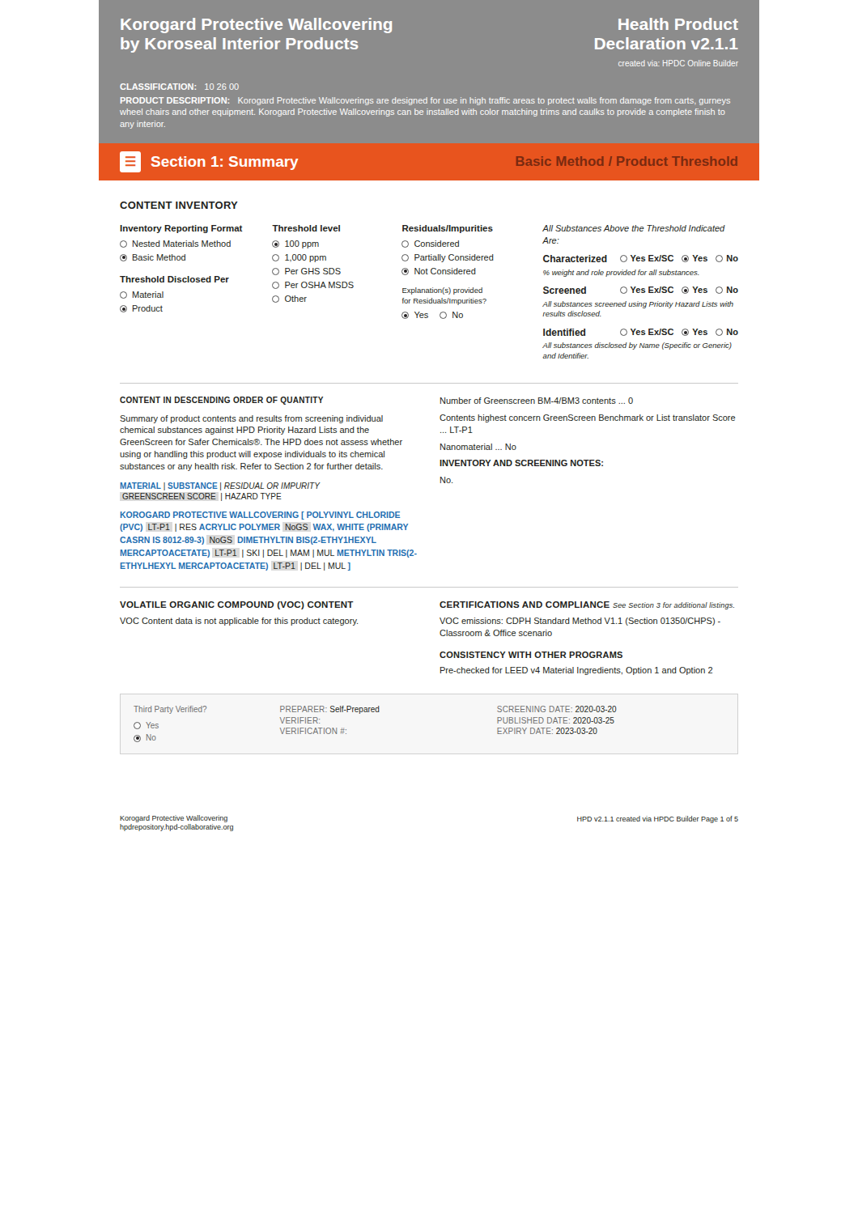Korogard Protective Wallcovering
by Koroseal Interior Products
Health Product
Declaration v2.1.1
created via: HPDC Online Builder
CLASSIFICATION: 10 26 00
PRODUCT DESCRIPTION: Korogard Protective Wallcoverings are designed for use in high traffic areas to protect walls from damage from carts, gurneys wheel chairs and other equipment. Korogard Protective Wallcoverings can be installed with color matching trims and caulks to provide a complete finish to any interior.
☰ Section 1: Summary
Basic Method / Product Threshold
CONTENT INVENTORY
Inventory Reporting Format
Nested Materials Method
Basic Method
Threshold Disclosed Per
Material
Product
Threshold level
100 ppm
1,000 ppm
Per GHS SDS
Per OSHA MSDS
Other
Residuals/Impurities
Considered
Partially Considered
Not Considered
Explanation(s) provided
for Residuals/Impurities?
Yes No
All Substances Above the Threshold Indicated Are:
Characterized Yes Ex/SC Yes No
% weight and role provided for all substances.
Screened Yes Ex/SC Yes No
All substances screened using Priority Hazard Lists with results disclosed.
Identified Yes Ex/SC Yes No
All substances disclosed by Name (Specific or Generic) and Identifier.
CONTENT IN DESCENDING ORDER OF QUANTITY
Summary of product contents and results from screening individual chemical substances against HPD Priority Hazard Lists and the GreenScreen for Safer Chemicals®. The HPD does not assess whether using or handling this product will expose individuals to its chemical substances or any health risk. Refer to Section 2 for further details.
MATERIAL | SUBSTANCE | RESIDUAL OR IMPURITY
GREENSCREEN SCORE | HAZARD TYPE
KOROGARD PROTECTIVE WALLCOVERING [ POLYVINYL CHLORIDE (PVC) LT-P1 | RES ACRYLIC POLYMER NoGS WAX, WHITE (PRIMARY CASRN IS 8012-89-3) NoGS DIMETHYLTIN BIS(2-ETHY1HEXYL MERCAPTOACETATE) LT-P1 | SKI | DEL | MAM | MUL METHYLTIN TRIS(2-ETHYLHEXYL MERCAPTOACETATE) LT-P1 | DEL | MUL ]
Number of Greenscreen BM-4/BM3 contents ... 0
Contents highest concern GreenScreen Benchmark or List translator Score ... LT-P1
Nanomaterial ... No
INVENTORY AND SCREENING NOTES:
No.
VOLATILE ORGANIC COMPOUND (VOC) CONTENT
VOC Content data is not applicable for this product category.
CERTIFICATIONS AND COMPLIANCE See Section 3 for additional listings.
VOC emissions: CDPH Standard Method V1.1 (Section 01350/CHPS) - Classroom & Office scenario
CONSISTENCY WITH OTHER PROGRAMS
Pre-checked for LEED v4 Material Ingredients, Option 1 and Option 2
Third Party Verified?
Yes
No
PREPARER: Self-Prepared
VERIFIER:
VERIFICATION #:
SCREENING DATE: 2020-03-20
PUBLISHED DATE: 2020-03-25
EXPIRY DATE: 2023-03-20
Korogard Protective Wallcovering
hpdrepository.hpd-collaborative.org
HPD v2.1.1 created via HPDC Builder Page 1 of 5